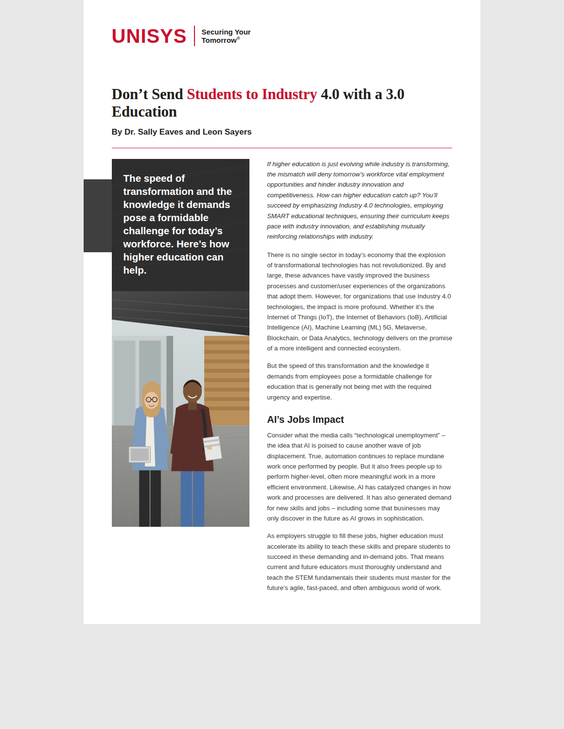UNISYS
Securing Your
Tomorrow®
Don’t Send Students to Industry 4.0 with a 3.0 Education
By Dr. Sally Eaves and Leon Sayers
The speed of transformation and the knowledge it demands pose a formidable challenge for today’s workforce. Here’s how higher education can help.
If higher education is just evolving while industry is transforming, the mismatch will deny tomorrow’s workforce vital employment opportunities and hinder industry innovation and competitiveness. How can higher education catch up? You’ll succeed by emphasizing Industry 4.0 technologies, employing SMART educational techniques, ensuring their curriculum keeps pace with industry innovation, and establishing mutually reinforcing relationships with industry.
There is no single sector in today’s economy that the explosion of transformational technologies has not revolutionized. By and large, these advances have vastly improved the business processes and customer/user experiences of the organizations that adopt them. However, for organizations that use Industry 4.0 technologies, the impact is more profound. Whether it’s the Internet of Things (IoT), the Internet of Behaviors (IoB), Artificial Intelligence (AI), Machine Learning (ML) 5G, Metaverse, Blockchain, or Data Analytics, technology delivers on the promise of a more intelligent and connected ecosystem.
But the speed of this transformation and the knowledge it demands from employees pose a formidable challenge for education that is generally not being met with the required urgency and expertise.
AI’s Jobs Impact
Consider what the media calls “technological unemployment” – the idea that AI is poised to cause another wave of job displacement. True, automation continues to replace mundane work once performed by people. But it also frees people up to perform higher-level, often more meaningful work in a more efficient environment. Likewise, AI has catalyzed changes in how work and processes are delivered. It has also generated demand for new skills and jobs – including some that businesses may only discover in the future as AI grows in sophistication.
As employers struggle to fill these jobs, higher education must accelerate its ability to teach these skills and prepare students to succeed in these demanding and in-demand jobs. That means current and future educators must thoroughly understand and teach the STEM fundamentals their students must master for the future’s agile, fast-paced, and often ambiguous world of work.